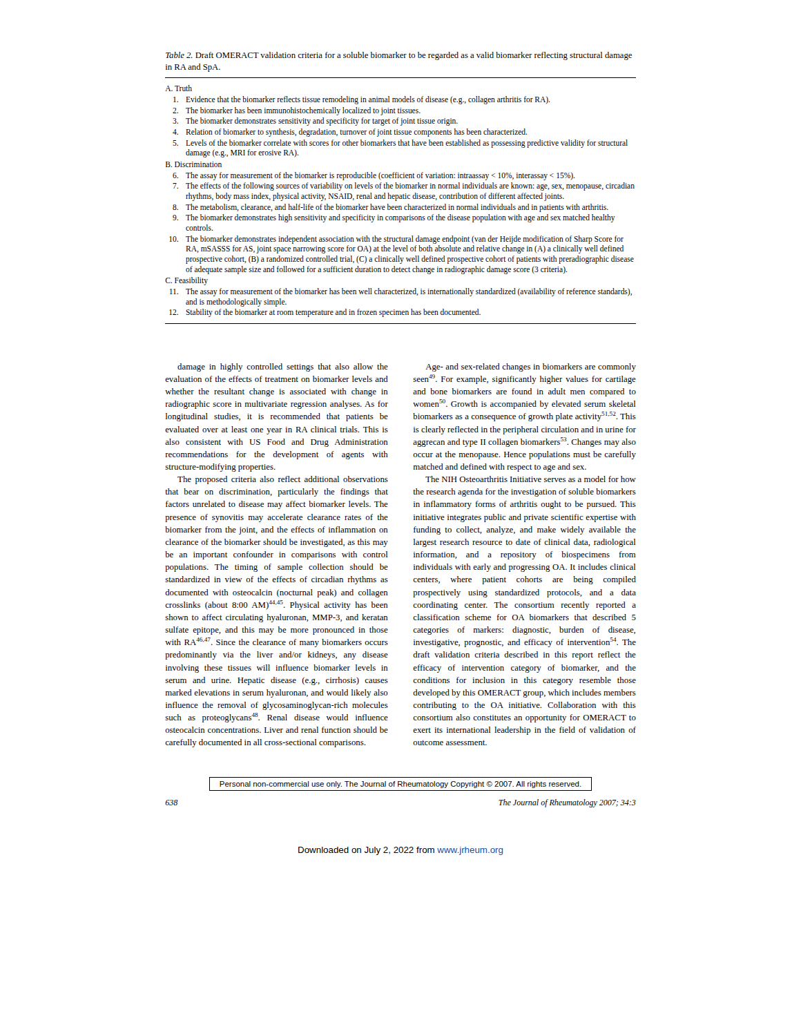Table 2. Draft OMERACT validation criteria for a soluble biomarker to be regarded as a valid biomarker reflecting structural damage in RA and SpA.
A. Truth
1. Evidence that the biomarker reflects tissue remodeling in animal models of disease (e.g., collagen arthritis for RA).
2. The biomarker has been immunohistochemically localized to joint tissues.
3. The biomarker demonstrates sensitivity and specificity for target of joint tissue origin.
4. Relation of biomarker to synthesis, degradation, turnover of joint tissue components has been characterized.
5. Levels of the biomarker correlate with scores for other biomarkers that have been established as possessing predictive validity for structural damage (e.g., MRI for erosive RA).
B. Discrimination
6. The assay for measurement of the biomarker is reproducible (coefficient of variation: intraassay < 10%, interassay < 15%).
7. The effects of the following sources of variability on levels of the biomarker in normal individuals are known: age, sex, menopause, circadian rhythms, body mass index, physical activity, NSAID, renal and hepatic disease, contribution of different affected joints.
8. The metabolism, clearance, and half-life of the biomarker have been characterized in normal individuals and in patients with arthritis.
9. The biomarker demonstrates high sensitivity and specificity in comparisons of the disease population with age and sex matched healthy controls.
10. The biomarker demonstrates independent association with the structural damage endpoint (van der Heijde modification of Sharp Score for RA, mSASSS for AS, joint space narrowing score for OA) at the level of both absolute and relative change in (A) a clinically well defined prospective cohort, (B) a randomized controlled trial, (C) a clinically well defined prospective cohort of patients with preradiographic disease of adequate sample size and followed for a sufficient duration to detect change in radiographic damage score (3 criteria).
C. Feasibility
11. The assay for measurement of the biomarker has been well characterized, is internationally standardized (availability of reference standards), and is methodologically simple.
12. Stability of the biomarker at room temperature and in frozen specimen has been documented.
damage in highly controlled settings that also allow the evaluation of the effects of treatment on biomarker levels and whether the resultant change is associated with change in radiographic score in multivariate regression analyses. As for longitudinal studies, it is recommended that patients be evaluated over at least one year in RA clinical trials. This is also consistent with US Food and Drug Administration recommendations for the development of agents with structure-modifying properties.
The proposed criteria also reflect additional observations that bear on discrimination, particularly the findings that factors unrelated to disease may affect biomarker levels. The presence of synovitis may accelerate clearance rates of the biomarker from the joint, and the effects of inflammation on clearance of the biomarker should be investigated, as this may be an important confounder in comparisons with control populations. The timing of sample collection should be standardized in view of the effects of circadian rhythms as documented with osteocalcin (nocturnal peak) and collagen crosslinks (about 8:00 AM)44,45. Physical activity has been shown to affect circulating hyaluronan, MMP-3, and keratan sulfate epitope, and this may be more pronounced in those with RA46,47. Since the clearance of many biomarkers occurs predominantly via the liver and/or kidneys, any disease involving these tissues will influence biomarker levels in serum and urine. Hepatic disease (e.g., cirrhosis) causes marked elevations in serum hyaluronan, and would likely also influence the removal of glycosaminoglycan-rich molecules such as proteoglycans48. Renal disease would influence osteocalcin concentrations. Liver and renal function should be carefully documented in all cross-sectional comparisons.
Age- and sex-related changes in biomarkers are commonly seen49. For example, significantly higher values for cartilage and bone biomarkers are found in adult men compared to women50. Growth is accompanied by elevated serum skeletal biomarkers as a consequence of growth plate activity51,52. This is clearly reflected in the peripheral circulation and in urine for aggrecan and type II collagen biomarkers53. Changes may also occur at the menopause. Hence populations must be carefully matched and defined with respect to age and sex.
The NIH Osteoarthritis Initiative serves as a model for how the research agenda for the investigation of soluble biomarkers in inflammatory forms of arthritis ought to be pursued. This initiative integrates public and private scientific expertise with funding to collect, analyze, and make widely available the largest research resource to date of clinical data, radiological information, and a repository of biospecimens from individuals with early and progressing OA. It includes clinical centers, where patient cohorts are being compiled prospectively using standardized protocols, and a data coordinating center. The consortium recently reported a classification scheme for OA biomarkers that described 5 categories of markers: diagnostic, burden of disease, investigative, prognostic, and efficacy of intervention54. The draft validation criteria described in this report reflect the efficacy of intervention category of biomarker, and the conditions for inclusion in this category resemble those developed by this OMERACT group, which includes members contributing to the OA initiative. Collaboration with this consortium also constitutes an opportunity for OMERACT to exert its international leadership in the field of validation of outcome assessment.
Personal non-commercial use only. The Journal of Rheumatology Copyright © 2007. All rights reserved.
638
The Journal of Rheumatology 2007; 34:3
Downloaded on July 2, 2022 from www.jrheum.org